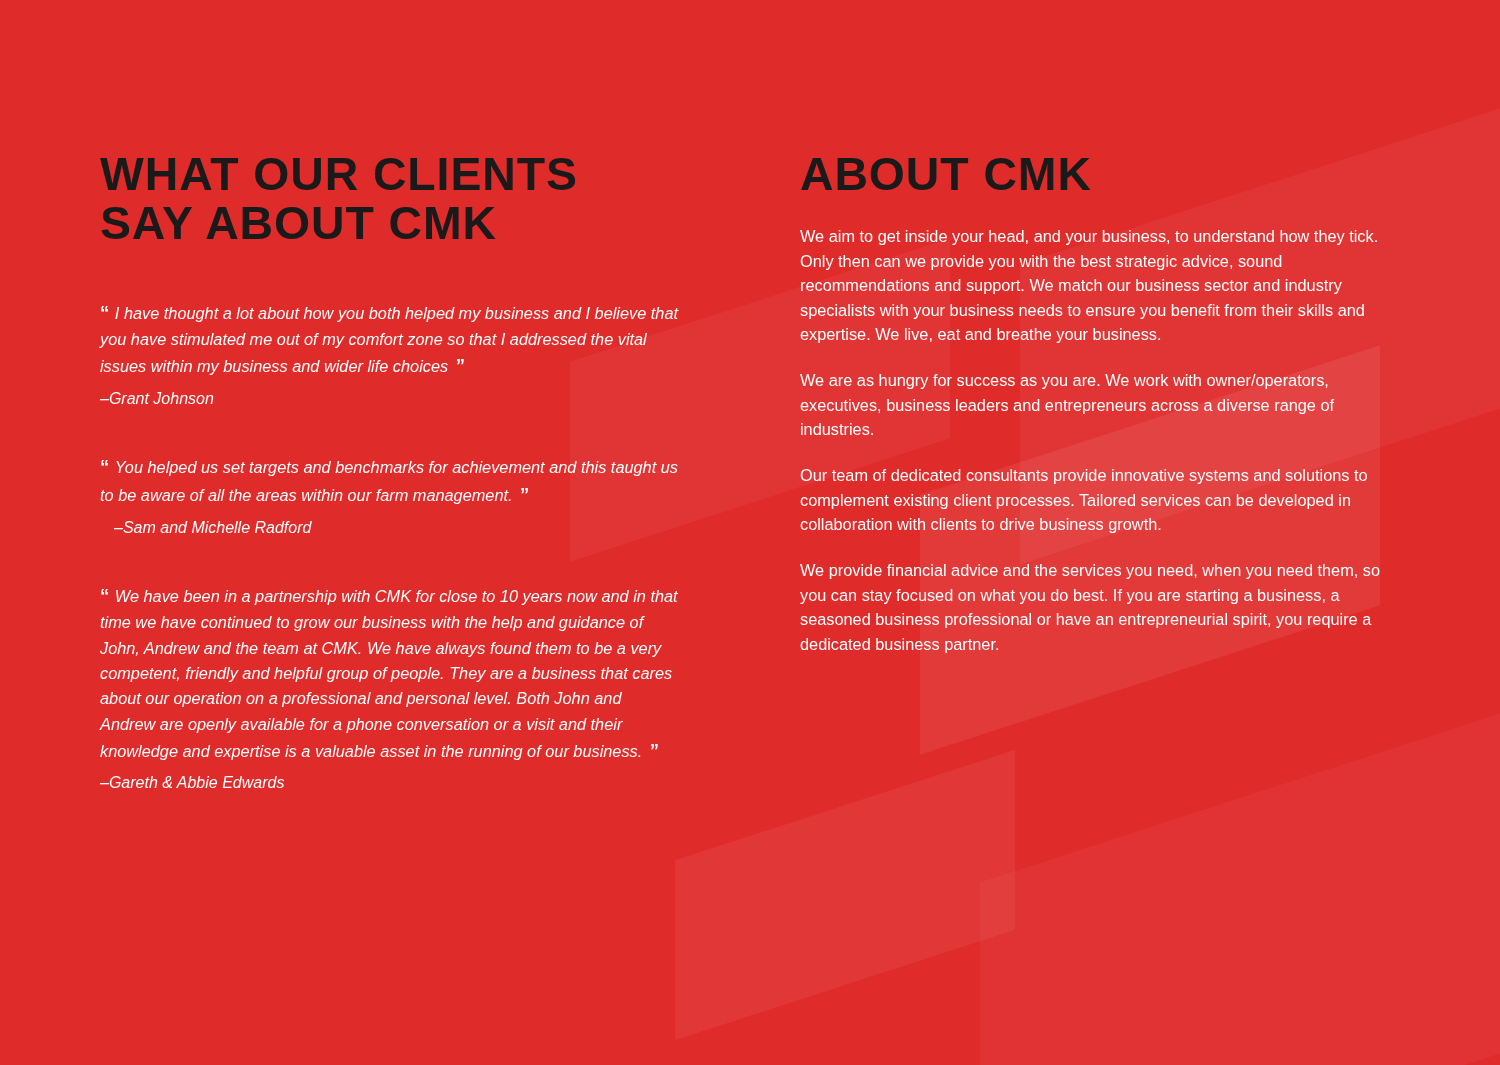What our clients
say about CMK
“
I have thought a lot about how you both helped my business and I believe that you have stimulated me out of my comfort zone so that I addressed the vital issues within my business and wider life choices ”
–Grant Johnson
“
You helped us set targets and benchmarks for achievement and this taught us to be aware of all the areas within our farm management. ”
–Sam and Michelle Radford
“
We have been in a partnership with CMK for close to 10 years now and in that time we have continued to grow our business with the help and guidance of John, Andrew and the team at CMK. We have always found them to be a very competent, friendly and helpful group of people. They are a business that cares about our operation on a professional and personal level. Both John and Andrew are openly available for a phone conversation or a visit and their knowledge and expertise is a valuable asset in the running of our business. ”
–Gareth & Abbie Edwards
About CMK
We aim to get inside your head, and your business, to understand how they tick. Only then can we provide you with the best strategic advice, sound recommendations and support. We match our business sector and industry specialists with your business needs to ensure you benefit from their skills and expertise. We live, eat and breathe your business.
We are as hungry for success as you are. We work with owner/operators, executives, business leaders and entrepreneurs across a diverse range of industries.
Our team of dedicated consultants provide innovative systems and solutions to complement existing client processes. Tailored services can be developed in collaboration with clients to drive business growth.
We provide financial advice and the services you need, when you need them, so you can stay focused on what you do best. If you are starting a business, a seasoned business professional or have an entrepreneurial spirit, you require a dedicated business partner.